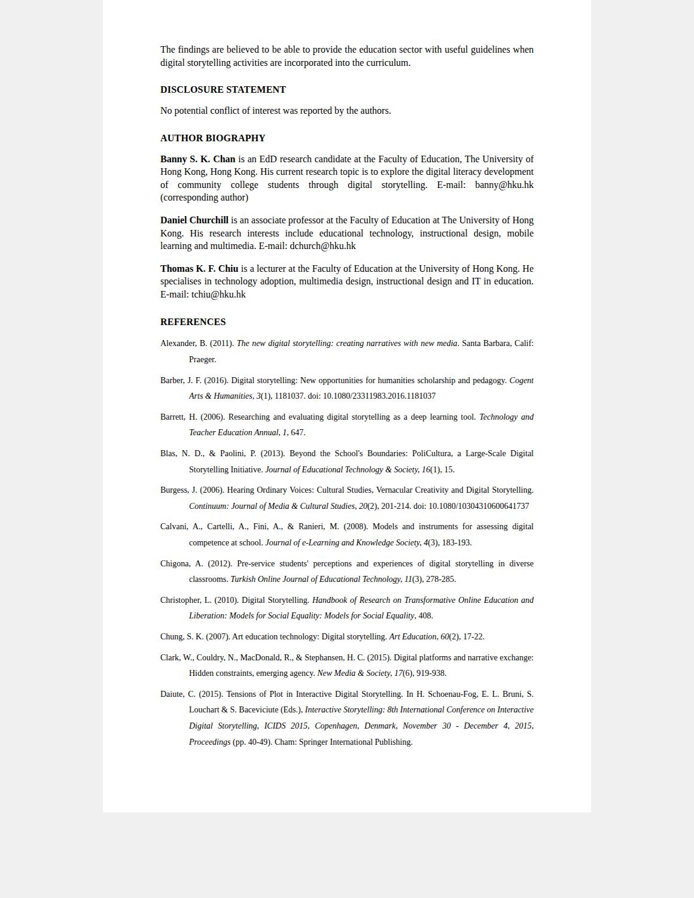The findings are believed to be able to provide the education sector with useful guidelines when digital storytelling activities are incorporated into the curriculum.
Disclosure Statement
No potential conflict of interest was reported by the authors.
Author Biography
Banny S. K. Chan is an EdD research candidate at the Faculty of Education, The University of Hong Kong, Hong Kong. His current research topic is to explore the digital literacy development of community college students through digital storytelling. E-mail: banny@hku.hk (corresponding author)
Daniel Churchill is an associate professor at the Faculty of Education at The University of Hong Kong. His research interests include educational technology, instructional design, mobile learning and multimedia. E-mail: dchurch@hku.hk
Thomas K. F. Chiu is a lecturer at the Faculty of Education at the University of Hong Kong. He specialises in technology adoption, multimedia design, instructional design and IT in education. E-mail: tchiu@hku.hk
References
Alexander, B. (2011). The new digital storytelling: creating narratives with new media. Santa Barbara, Calif: Praeger.
Barber, J. F. (2016). Digital storytelling: New opportunities for humanities scholarship and pedagogy. Cogent Arts & Humanities, 3(1), 1181037. doi: 10.1080/23311983.2016.1181037
Barrett, H. (2006). Researching and evaluating digital storytelling as a deep learning tool. Technology and Teacher Education Annual, 1, 647.
Blas, N. D., & Paolini, P. (2013). Beyond the School's Boundaries: PoliCultura, a Large-Scale Digital Storytelling Initiative. Journal of Educational Technology & Society, 16(1), 15.
Burgess, J. (2006). Hearing Ordinary Voices: Cultural Studies, Vernacular Creativity and Digital Storytelling. Continuum: Journal of Media & Cultural Studies, 20(2), 201-214. doi: 10.1080/10304310600641737
Calvani, A., Cartelli, A., Fini, A., & Ranieri, M. (2008). Models and instruments for assessing digital competence at school. Journal of e-Learning and Knowledge Society, 4(3), 183-193.
Chigona, A. (2012). Pre-service students' perceptions and experiences of digital storytelling in diverse classrooms. Turkish Online Journal of Educational Technology, 11(3), 278-285.
Christopher, L. (2010). Digital Storytelling. Handbook of Research on Transformative Online Education and Liberation: Models for Social Equality: Models for Social Equality, 408.
Chung, S. K. (2007). Art education technology: Digital storytelling. Art Education, 60(2), 17-22.
Clark, W., Couldry, N., MacDonald, R., & Stephansen, H. C. (2015). Digital platforms and narrative exchange: Hidden constraints, emerging agency. New Media & Society, 17(6), 919-938.
Daiute, C. (2015). Tensions of Plot in Interactive Digital Storytelling. In H. Schoenau-Fog, E. L. Bruni, S. Louchart & S. Baceviciute (Eds.), Interactive Storytelling: 8th International Conference on Interactive Digital Storytelling, ICIDS 2015, Copenhagen, Denmark, November 30 - December 4, 2015, Proceedings (pp. 40-49). Cham: Springer International Publishing.